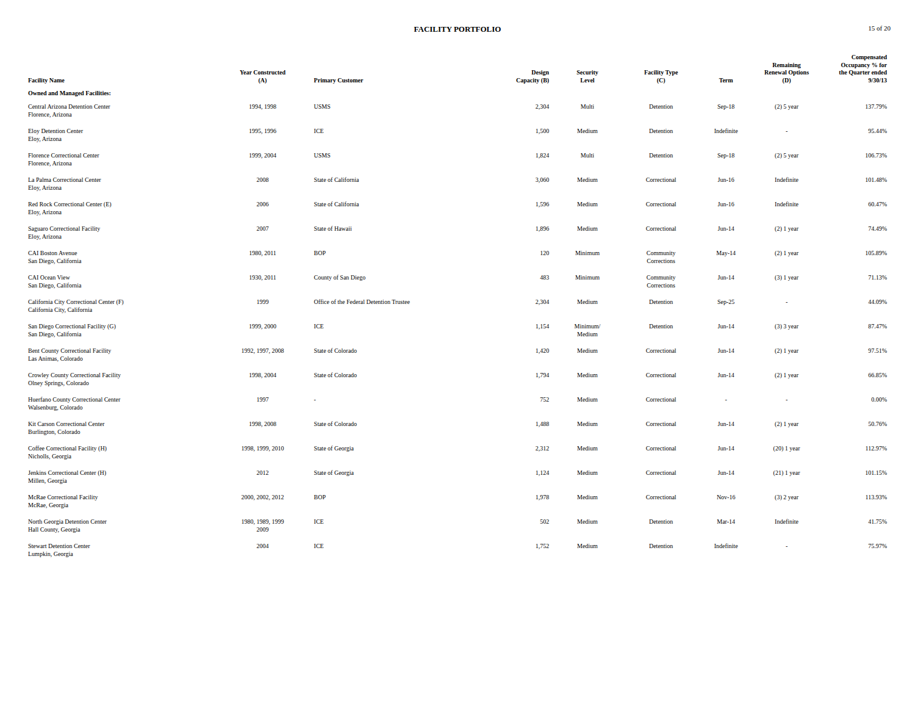FACILITY PORTFOLIO 15 of 20
| Facility Name | Year Constructed (A) | Primary Customer | Design Capacity (B) | Security Level | Facility Type (C) | Term | Remaining Renewal Options (D) | Compensated Occupancy % for the Quarter ended 9/30/13 |
| --- | --- | --- | --- | --- | --- | --- | --- | --- |
| Owned and Managed Facilities: |
| Central Arizona Detention Center Florence, Arizona | 1994, 1998 | USMS | 2,304 | Multi | Detention | Sep-18 | (2) 5 year | 137.79% |
| Eloy Detention Center Eloy, Arizona | 1995, 1996 | ICE | 1,500 | Medium | Detention | Indefinite | - | 95.44% |
| Florence Correctional Center Florence, Arizona | 1999, 2004 | USMS | 1,824 | Multi | Detention | Sep-18 | (2) 5 year | 106.73% |
| La Palma Correctional Center Eloy, Arizona | 2008 | State of California | 3,060 | Medium | Correctional | Jun-16 | Indefinite | 101.48% |
| Red Rock Correctional Center (E) Eloy, Arizona | 2006 | State of California | 1,596 | Medium | Correctional | Jun-16 | Indefinite | 60.47% |
| Saguaro Correctional Facility Eloy, Arizona | 2007 | State of Hawaii | 1,896 | Medium | Correctional | Jun-14 | (2) 1 year | 74.49% |
| CAI Boston Avenue San Diego, California | 1980, 2011 | BOP | 120 | Minimum | Community Corrections | May-14 | (2) 1 year | 105.89% |
| CAI Ocean View San Diego, California | 1930, 2011 | County of San Diego | 483 | Minimum | Community Corrections | Jun-14 | (3) 1 year | 71.13% |
| California City Correctional Center (F) California City, California | 1999 | Office of the Federal Detention Trustee | 2,304 | Medium | Detention | Sep-25 | - | 44.09% |
| San Diego Correctional Facility (G) San Diego, California | 1999, 2000 | ICE | 1,154 | Minimum/ Medium | Detention | Jun-14 | (3) 3 year | 87.47% |
| Bent County Correctional Facility Las Animas, Colorado | 1992, 1997, 2008 | State of Colorado | 1,420 | Medium | Correctional | Jun-14 | (2) 1 year | 97.51% |
| Crowley County Correctional Facility Olney Springs, Colorado | 1998, 2004 | State of Colorado | 1,794 | Medium | Correctional | Jun-14 | (2) 1 year | 66.85% |
| Huerfano County Correctional Center Walsenburg, Colorado | 1997 | - | 752 | Medium | Correctional | - | - | 0.00% |
| Kit Carson Correctional Center Burlington, Colorado | 1998, 2008 | State of Colorado | 1,488 | Medium | Correctional | Jun-14 | (2) 1 year | 50.76% |
| Coffee Correctional Facility (H) Nicholls, Georgia | 1998, 1999, 2010 | State of Georgia | 2,312 | Medium | Correctional | Jun-14 | (20) 1 year | 112.97% |
| Jenkins Correctional Center (H) Millen, Georgia | 2012 | State of Georgia | 1,124 | Medium | Correctional | Jun-14 | (21) 1 year | 101.15% |
| McRae Correctional Facility McRae, Georgia | 2000, 2002, 2012 | BOP | 1,978 | Medium | Correctional | Nov-16 | (3) 2 year | 113.93% |
| North Georgia Detention Center Hall County, Georgia | 1980, 1989, 1999 2009 | ICE | 502 | Medium | Detention | Mar-14 | Indefinite | 41.75% |
| Stewart Detention Center Lumpkin, Georgia | 2004 | ICE | 1,752 | Medium | Detention | Indefinite | - | 75.97% |